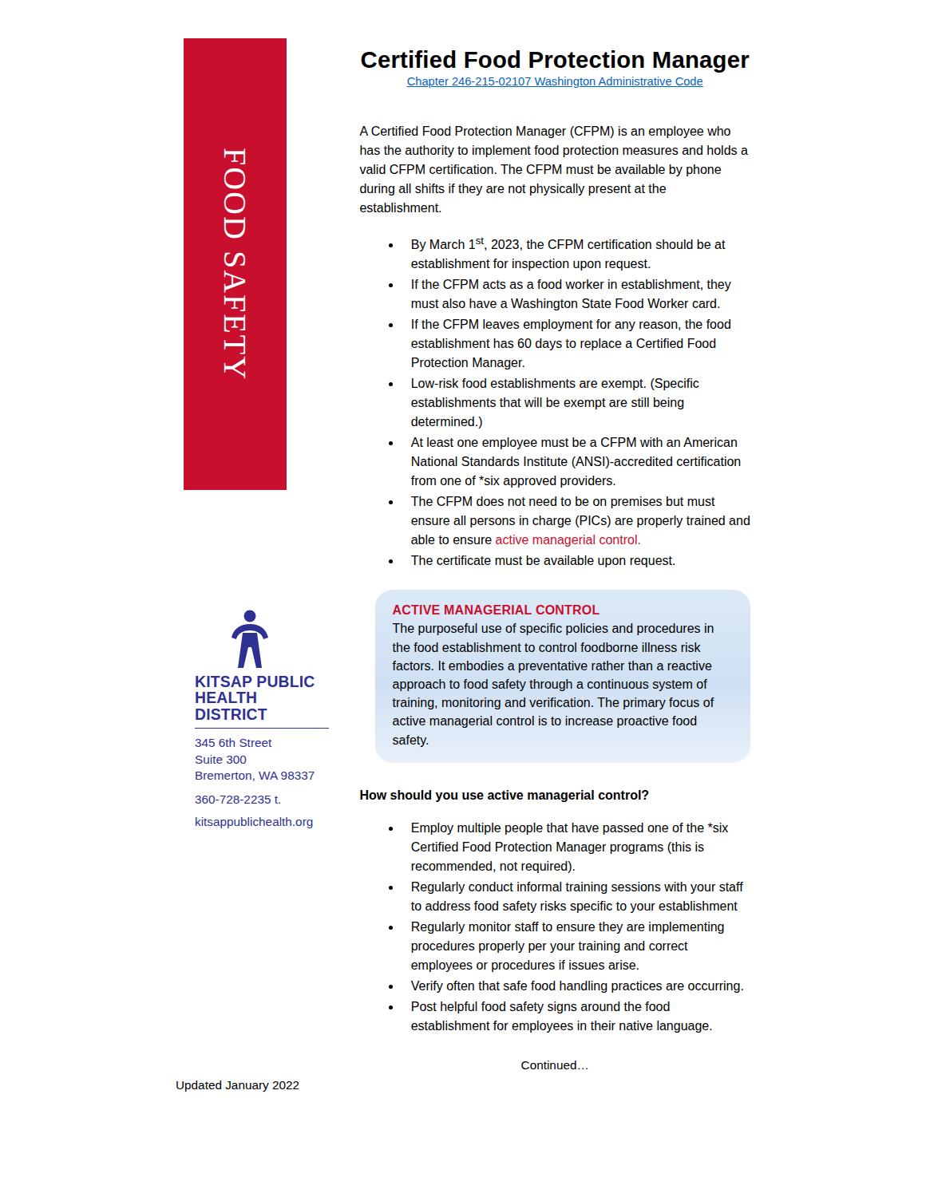FOOD SAFETY
KITSAP PUBLIC
HEALTH DISTRICT
345 6th Street
Suite 300
Bremerton, WA 98337
360-728-2235 t.
kitsappublichealth.org
Certified Food Protection Manager
Chapter 246-215-02107 Washington Administrative Code
A Certified Food Protection Manager (CFPM) is an employee who has the authority to implement food protection measures and holds a valid CFPM certification. The CFPM must be available by phone during all shifts if they are not physically present at the establishment.
By March 1st, 2023, the CFPM certification should be at establishment for inspection upon request.
If the CFPM acts as a food worker in establishment, they must also have a Washington State Food Worker card.
If the CFPM leaves employment for any reason, the food establishment has 60 days to replace a Certified Food Protection Manager.
Low-risk food establishments are exempt. (Specific establishments that will be exempt are still being determined.)
At least one employee must be a CFPM with an American National Standards Institute (ANSI)-accredited certification from one of *six approved providers.
The CFPM does not need to be on premises but must ensure all persons in charge (PICs) are properly trained and able to ensure active managerial control.
The certificate must be available upon request.
ACTIVE MANAGERIAL CONTROL
The purposeful use of specific policies and procedures in the food establishment to control foodborne illness risk factors. It embodies a preventative rather than a reactive approach to food safety through a continuous system of training, monitoring and verification. The primary focus of active managerial control is to increase proactive food safety.
How should you use active managerial control?
Employ multiple people that have passed one of the *six Certified Food Protection Manager programs (this is recommended, not required).
Regularly conduct informal training sessions with your staff to address food safety risks specific to your establishment
Regularly monitor staff to ensure they are implementing procedures properly per your training and correct employees or procedures if issues arise.
Verify often that safe food handling practices are occurring.
Post helpful food safety signs around the food establishment for employees in their native language.
Continued…
Updated January 2022